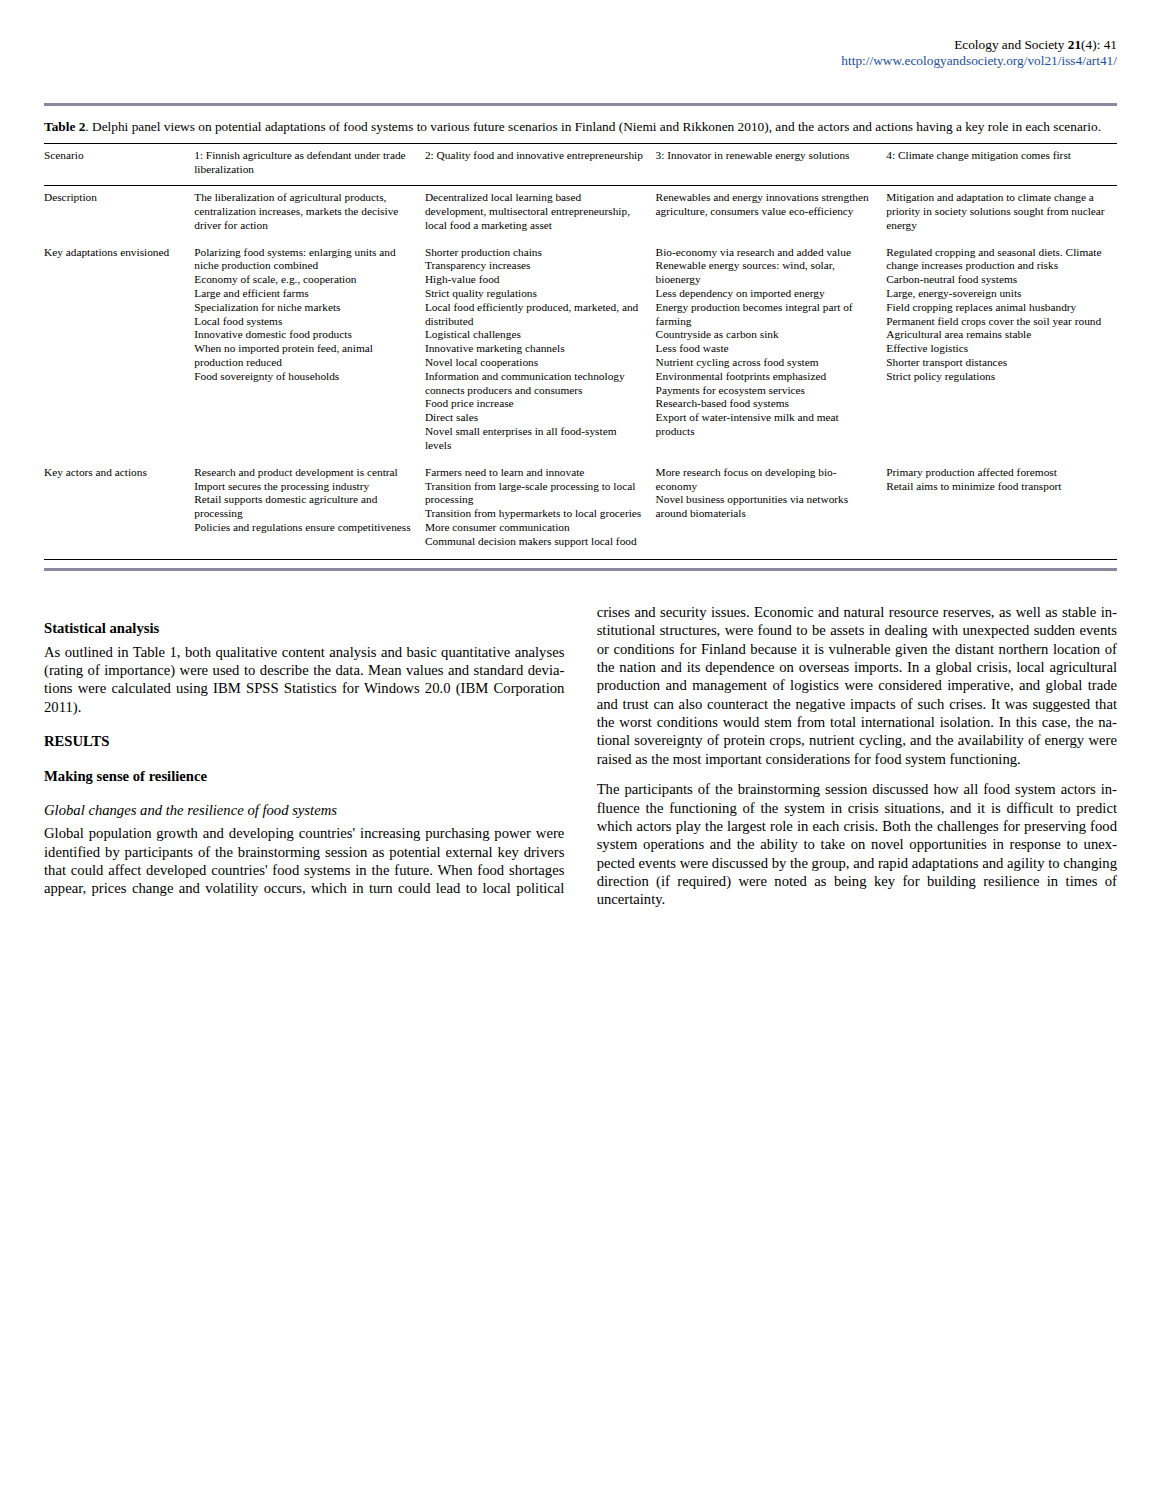Ecology and Society 21(4): 41
http://www.ecologyandsociety.org/vol21/iss4/art41/
Table 2. Delphi panel views on potential adaptations of food systems to various future scenarios in Finland (Niemi and Rikkonen 2010), and the actors and actions having a key role in each scenario.
| Scenario | 1: Finnish agriculture as defendant under trade liberalization | 2: Quality food and innovative entrepreneurship | 3: Innovator in renewable energy solutions | 4: Climate change mitigation comes first |
| --- | --- | --- | --- | --- |
| Description | The liberalization of agricultural products, centralization increases, markets the decisive driver for action | Decentralized local learning based development, multisectoral entrepreneurship, local food a marketing asset | Renewables and energy innovations strengthen agriculture, consumers value eco-efficiency | Mitigation and adaptation to climate change a priority in society solutions sought from nuclear energy |
| Key adaptations envisioned | Polarizing food systems: enlarging units and niche production combined Economy of scale, e.g., cooperation Large and efficient farms Specialization for niche markets Local food systems Innovative domestic food products When no imported protein feed, animal production reduced Food sovereignty of households | Shorter production chains Transparency increases High-value food Strict quality regulations Local food efficiently produced, marketed, and distributed Logistical challenges Innovative marketing channels Novel local cooperations Information and communication technology connects producers and consumers Food price increase Direct sales Novel small enterprises in all food-system levels | Bio-economy via research and added value Renewable energy sources: wind, solar, bioenergy Less dependency on imported energy Energy production becomes integral part of farming Countryside as carbon sink Less food waste Nutrient cycling across food system Environmental footprints emphasized Payments for ecosystem services Research-based food systems Export of water-intensive milk and meat products | Regulated cropping and seasonal diets. Climate change increases production and risks Carbon-neutral food systems Large, energy-sovereign units Field cropping replaces animal husbandry Permanent field crops cover the soil year round Agricultural area remains stable Effective logistics Shorter transport distances Strict policy regulations |
| Key actors and actions | Research and product development is central Import secures the processing industry Retail supports domestic agriculture and processing Policies and regulations ensure competitiveness | Farmers need to learn and innovate Transition from large-scale processing to local processing Transition from hypermarkets to local groceries More consumer communication Communal decision makers support local food | More research focus on developing bio-economy Novel business opportunities via networks around biomaterials | Primary production affected foremost Retail aims to minimize food transport |
Statistical analysis
As outlined in Table 1, both qualitative content analysis and basic quantitative analyses (rating of importance) were used to describe the data. Mean values and standard deviations were calculated using IBM SPSS Statistics for Windows 20.0 (IBM Corporation 2011).
RESULTS
Making sense of resilience
Global changes and the resilience of food systems
Global population growth and developing countries' increasing purchasing power were identified by participants of the brainstorming session as potential external key drivers that could affect developed countries' food systems in the future. When food shortages appear, prices change and volatility occurs, which in turn could lead to local political crises and security issues. Economic and natural resource reserves, as well as stable institutional structures, were found to be assets in dealing with unexpected sudden events or conditions for Finland because it is vulnerable given the distant northern location of the nation and its dependence on overseas imports. In a global crisis, local agricultural production and management of logistics were considered imperative, and global trade and trust can also counteract the negative impacts of such crises. It was suggested that the worst conditions would stem from total international isolation. In this case, the national sovereignty of protein crops, nutrient cycling, and the availability of energy were raised as the most important considerations for food system functioning.
The participants of the brainstorming session discussed how all food system actors influence the functioning of the system in crisis situations, and it is difficult to predict which actors play the largest role in each crisis. Both the challenges for preserving food system operations and the ability to take on novel opportunities in response to unexpected events were discussed by the group, and rapid adaptations and agility to changing direction (if required) were noted as being key for building resilience in times of uncertainty.